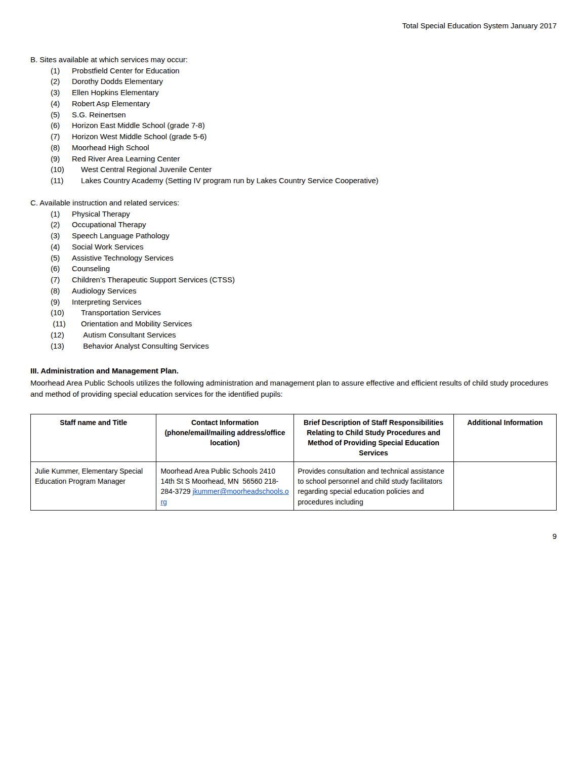Total Special Education System January 2017
B. Sites available at which services may occur:
(1) Probstfield Center for Education
(2) Dorothy Dodds Elementary
(3) Ellen Hopkins Elementary
(4) Robert Asp Elementary
(5) S.G. Reinertsen
(6) Horizon East Middle School (grade 7-8)
(7) Horizon West Middle School (grade 5-6)
(8) Moorhead High School
(9) Red River Area Learning Center
(10) West Central Regional Juvenile Center
(11) Lakes Country Academy (Setting IV program run by Lakes Country Service Cooperative)
C. Available instruction and related services:
(1) Physical Therapy
(2) Occupational Therapy
(3) Speech Language Pathology
(4) Social Work Services
(5) Assistive Technology Services
(6) Counseling
(7) Children’s Therapeutic Support Services (CTSS)
(8) Audiology Services
(9) Interpreting Services
(10) Transportation Services
(11) Orientation and Mobility Services
(12) Autism Consultant Services
(13) Behavior Analyst Consulting Services
III. Administration and Management Plan.
Moorhead Area Public Schools utilizes the following administration and management plan to assure effective and efficient results of child study procedures and method of providing special education services for the identified pupils:
| Staff name and Title | Contact Information (phone/email/mailing address/office location) | Brief Description of Staff Responsibilities Relating to Child Study Procedures and Method of Providing Special Education Services | Additional Information |
| --- | --- | --- | --- |
| Julie Kummer, Elementary Special Education Program Manager | Moorhead Area Public Schools 2410 14th St S Moorhead, MN 56560 218-284-3729 jkummer@moorheadschools.org | Provides consultation and technical assistance to school personnel and child study facilitators regarding special education policies and procedures including | |
9